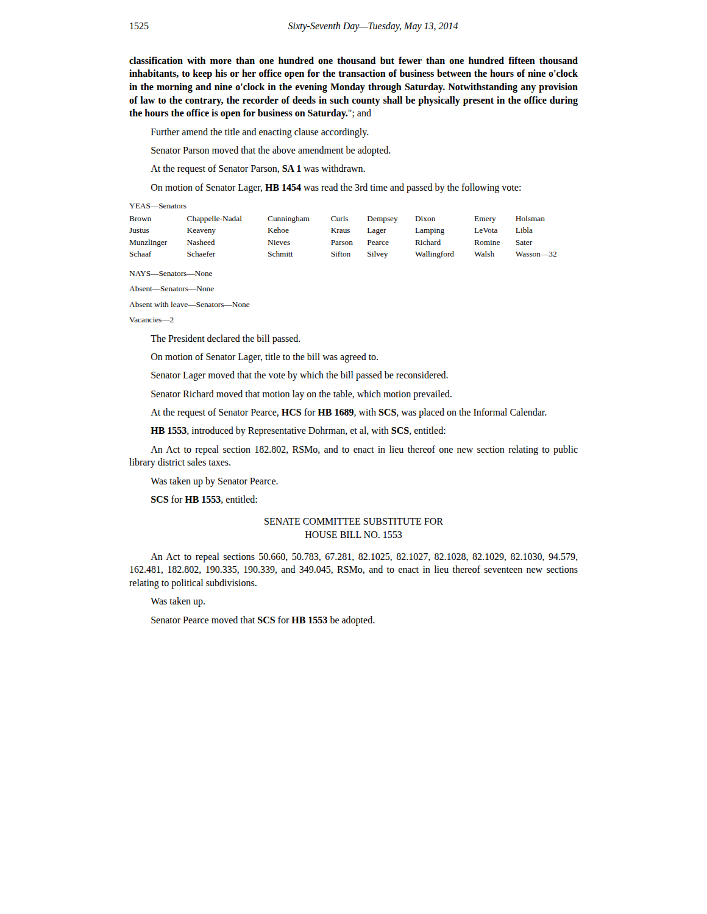1525
Sixty-Seventh Day—Tuesday, May 13, 2014
classification with more than one hundred one thousand but fewer than one hundred fifteen thousand inhabitants, to keep his or her office open for the transaction of business between the hours of nine o'clock in the morning and nine o'clock in the evening Monday through Saturday. Notwithstanding any provision of law to the contrary, the recorder of deeds in such county shall be physically present in the office during the hours the office is open for business on Saturday."; and
Further amend the title and enacting clause accordingly.
Senator Parson moved that the above amendment be adopted.
At the request of Senator Parson, SA 1 was withdrawn.
On motion of Senator Lager, HB 1454 was read the 3rd time and passed by the following vote:
YEAS—Senators
| Brown | Chappelle-Nadal | Cunningham | Curls | Dempsey | Dixon | Emery | Holsman |
| Justus | Keaveny | Kehoe | Kraus | Lager | Lamping | LeVota | Libla |
| Munzlinger | Nasheed | Nieves | Parson | Pearce | Richard | Romine | Sater |
| Schaaf | Schaefer | Schmitt | Sifton | Silvey | Wallingford | Walsh | Wasson—32 |
NAYS—Senators—None
Absent—Senators—None
Absent with leave—Senators—None
Vacancies—2
The President declared the bill passed.
On motion of Senator Lager, title to the bill was agreed to.
Senator Lager moved that the vote by which the bill passed be reconsidered.
Senator Richard moved that motion lay on the table, which motion prevailed.
At the request of Senator Pearce, HCS for HB 1689, with SCS, was placed on the Informal Calendar.
HB 1553, introduced by Representative Dohrman, et al, with SCS, entitled:
An Act to repeal section 182.802, RSMo, and to enact in lieu thereof one new section relating to public library district sales taxes.
Was taken up by Senator Pearce.
SCS for HB 1553, entitled:
SENATE COMMITTEE SUBSTITUTE FOR
HOUSE BILL NO. 1553
An Act to repeal sections 50.660, 50.783, 67.281, 82.1025, 82.1027, 82.1028, 82.1029, 82.1030, 94.579, 162.481, 182.802, 190.335, 190.339, and 349.045, RSMo, and to enact in lieu thereof seventeen new sections relating to political subdivisions.
Was taken up.
Senator Pearce moved that SCS for HB 1553 be adopted.